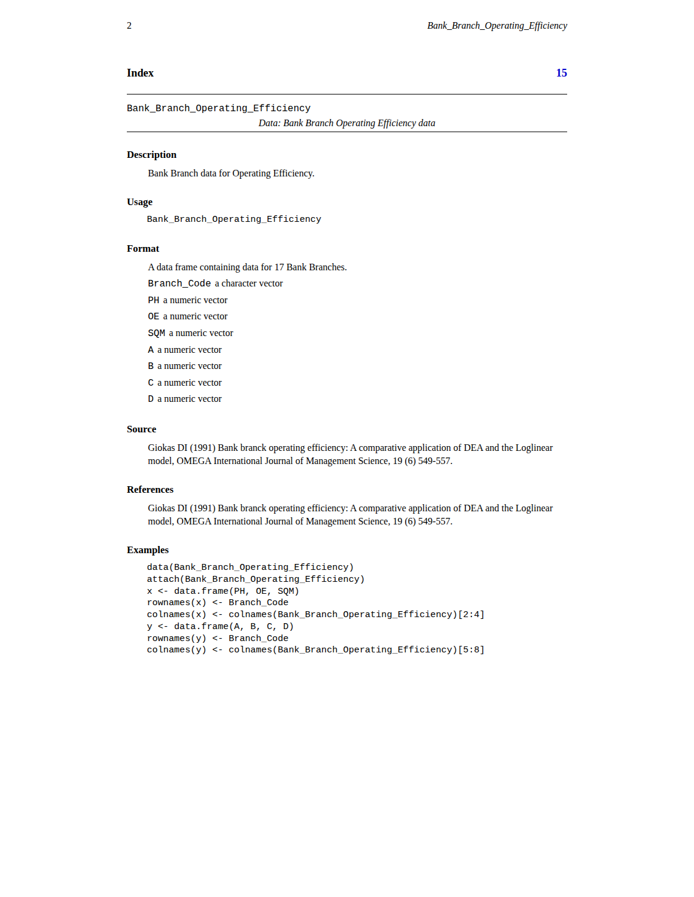2 Bank_Branch_Operating_Efficiency
Index 15
Bank_Branch_Operating_Efficiency
Data: Bank Branch Operating Efficiency data
Description
Bank Branch data for Operating Efficiency.
Usage
Bank_Branch_Operating_Efficiency
Format
A data frame containing data for 17 Bank Branches.
Branch_Code
a character vector
PH
a numeric vector
OE
a numeric vector
SQM
a numeric vector
A
a numeric vector
B
a numeric vector
C
a numeric vector
D
a numeric vector
Source
Giokas DI (1991) Bank branck operating efficiency: A comparative application of DEA and the Loglinear model, OMEGA International Journal of Management Science, 19 (6) 549-557.
References
Giokas DI (1991) Bank branck operating efficiency: A comparative application of DEA and the Loglinear model, OMEGA International Journal of Management Science, 19 (6) 549-557.
Examples
data(Bank_Branch_Operating_Efficiency)
attach(Bank_Branch_Operating_Efficiency)
x <- data.frame(PH, OE, SQM)
rownames(x) <- Branch_Code
colnames(x) <- colnames(Bank_Branch_Operating_Efficiency)[2:4]
y <- data.frame(A, B, C, D)
rownames(y) <- Branch_Code
colnames(y) <- colnames(Bank_Branch_Operating_Efficiency)[5:8]